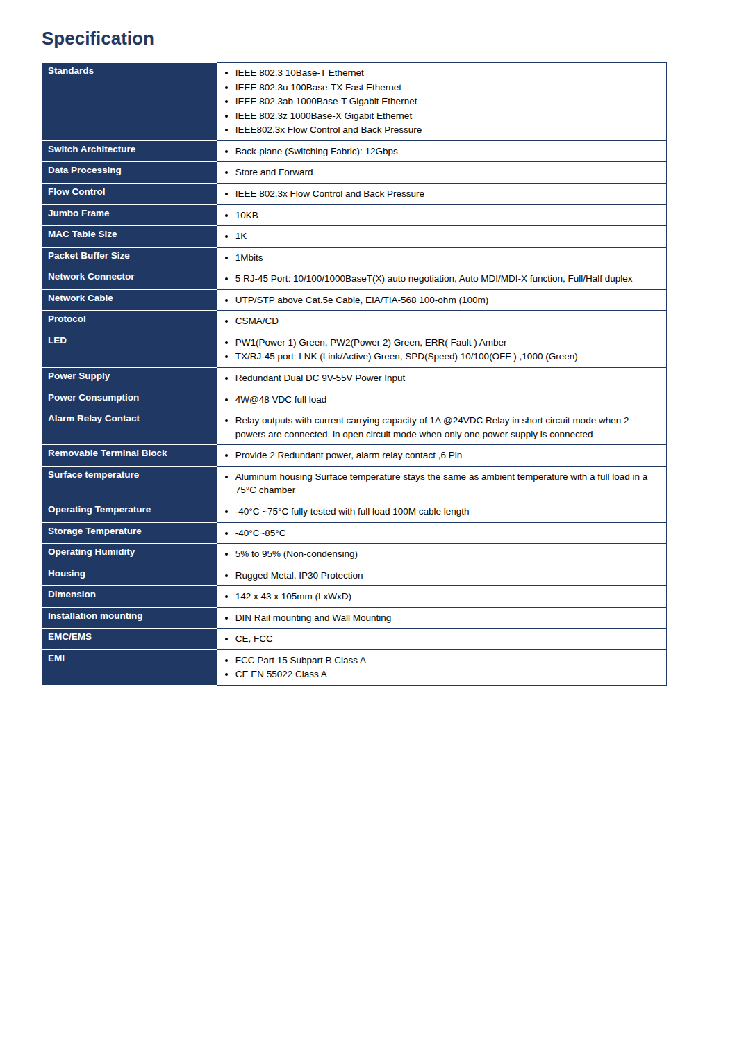Specification
| Standards | IEEE 802.3 10Base-T Ethernet IEEE 802.3u 100Base-TX Fast Ethernet IEEE 802.3ab 1000Base-T Gigabit Ethernet IEEE 802.3z 1000Base-X Gigabit Ethernet IEEE802.3x Flow Control and Back Pressure |
| Switch Architecture | Back-plane (Switching Fabric): 12Gbps |
| Data Processing | Store and Forward |
| Flow Control | IEEE 802.3x Flow Control and Back Pressure |
| Jumbo Frame | 10KB |
| MAC Table Size | 1K |
| Packet Buffer Size | 1Mbits |
| Network Connector | 5 RJ-45 Port: 10/100/1000BaseT(X) auto negotiation, Auto MDI/MDI-X function, Full/Half duplex |
| Network Cable | UTP/STP above Cat.5e Cable, EIA/TIA-568 100-ohm (100m) |
| Protocol | CSMA/CD |
| LED | PW1(Power 1) Green, PW2(Power 2) Green, ERR( Fault ) Amber TX/RJ-45 port: LNK (Link/Active) Green, SPD(Speed) 10/100(OFF ) ,1000 (Green) |
| Power Supply | Redundant Dual DC 9V-55V Power Input |
| Power Consumption | 4W@48 VDC full load |
| Alarm Relay Contact | Relay outputs with current carrying capacity of 1A @24VDC Relay in short circuit mode when 2 powers are connected. in open circuit mode when only one power supply is connected |
| Removable Terminal Block | Provide 2 Redundant power, alarm relay contact ,6 Pin |
| Surface temperature | Aluminum housing Surface temperature stays the same as ambient temperature with a full load in a 75°C chamber |
| Operating Temperature | -40°C ~75°C fully tested with full load 100M cable length |
| Storage Temperature | -40°C~85°C |
| Operating Humidity | 5% to 95% (Non-condensing) |
| Housing | Rugged Metal, IP30 Protection |
| Dimension | 142 x 43 x 105mm (LxWxD) |
| Installation mounting | DIN Rail mounting and Wall Mounting |
| EMC/EMS | CE, FCC |
| EMI | FCC Part 15 Subpart B Class A CE EN 55022 Class A |